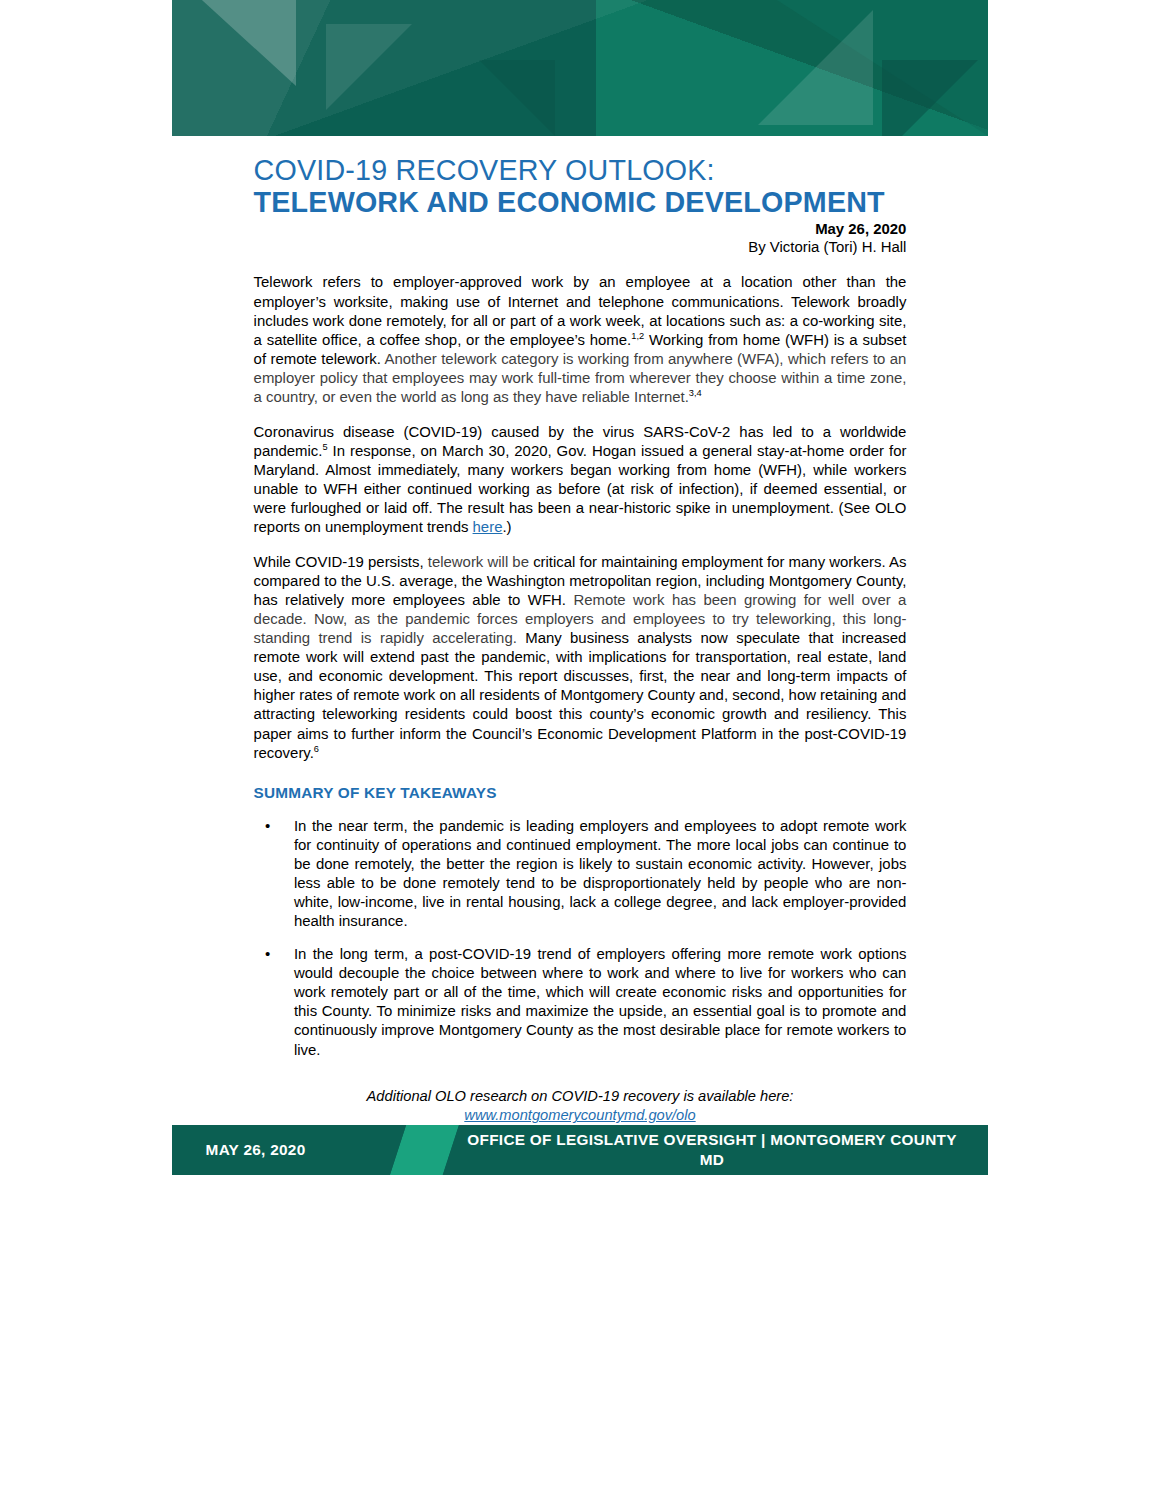COVID-19 RECOVERY OUTLOOK:TELEWORK AND ECONOMIC DEVELOPMENT
May 26, 2020 By Victoria (Tori) H. Hall
Telework refers to employer-approved work by an employee at a location other than the employer’s worksite, making use of Internet and telephone communications. Telework broadly includes work done remotely, for all or part of a work week, at locations such as: a co-working site, a satellite office, a coffee shop, or the employee’s home.1,2 Working from home (WFH) is a subset of remote telework. Another telework category is working from anywhere (WFA), which refers to an employer policy that employees may work full-time from wherever they choose within a time zone, a country, or even the world as long as they have reliable Internet.3,4
Coronavirus disease (COVID-19) caused by the virus SARS-CoV-2 has led to a worldwide pandemic.5 In response, on March 30, 2020, Gov. Hogan issued a general stay-at-home order for Maryland. Almost immediately, many workers began working from home (WFH), while workers unable to WFH either continued working as before (at risk of infection), if deemed essential, or were furloughed or laid off. The result has been a near-historic spike in unemployment. (See OLO reports on unemployment trends here.)
While COVID-19 persists, telework will be critical for maintaining employment for many workers. As compared to the U.S. average, the Washington metropolitan region, including Montgomery County, has relatively more employees able to WFH. Remote work has been growing for well over a decade. Now, as the pandemic forces employers and employees to try teleworking, this long-standing trend is rapidly accelerating. Many business analysts now speculate that increased remote work will extend past the pandemic, with implications for transportation, real estate, land use, and economic development. This report discusses, first, the near and long-term impacts of higher rates of remote work on all residents of Montgomery County and, second, how retaining and attracting teleworking residents could boost this county’s economic growth and resiliency. This paper aims to further inform the Council’s Economic Development Platform in the post-COVID-19 recovery.6
SUMMARY OF KEY TAKEAWAYS
In the near term, the pandemic is leading employers and employees to adopt remote work for continuity of operations and continued employment. The more local jobs can continue to be done remotely, the better the region is likely to sustain economic activity. However, jobs less able to be done remotely tend to be disproportionately held by people who are non-white, low-income, live in rental housing, lack a college degree, and lack employer-provided health insurance.
In the long term, a post-COVID-19 trend of employers offering more remote work options would decouple the choice between where to work and where to live for workers who can work remotely part or all of the time, which will create economic risks and opportunities for this County. To minimize risks and maximize the upside, an essential goal is to promote and continuously improve Montgomery County as the most desirable place for remote workers to live.
Additional OLO research on COVID-19 recovery is available here: www.montgomerycountymd.gov/olo
MAY 26, 2020
OFFICE OF LEGISLATIVE OVERSIGHT | MONTGOMERY COUNTY MD